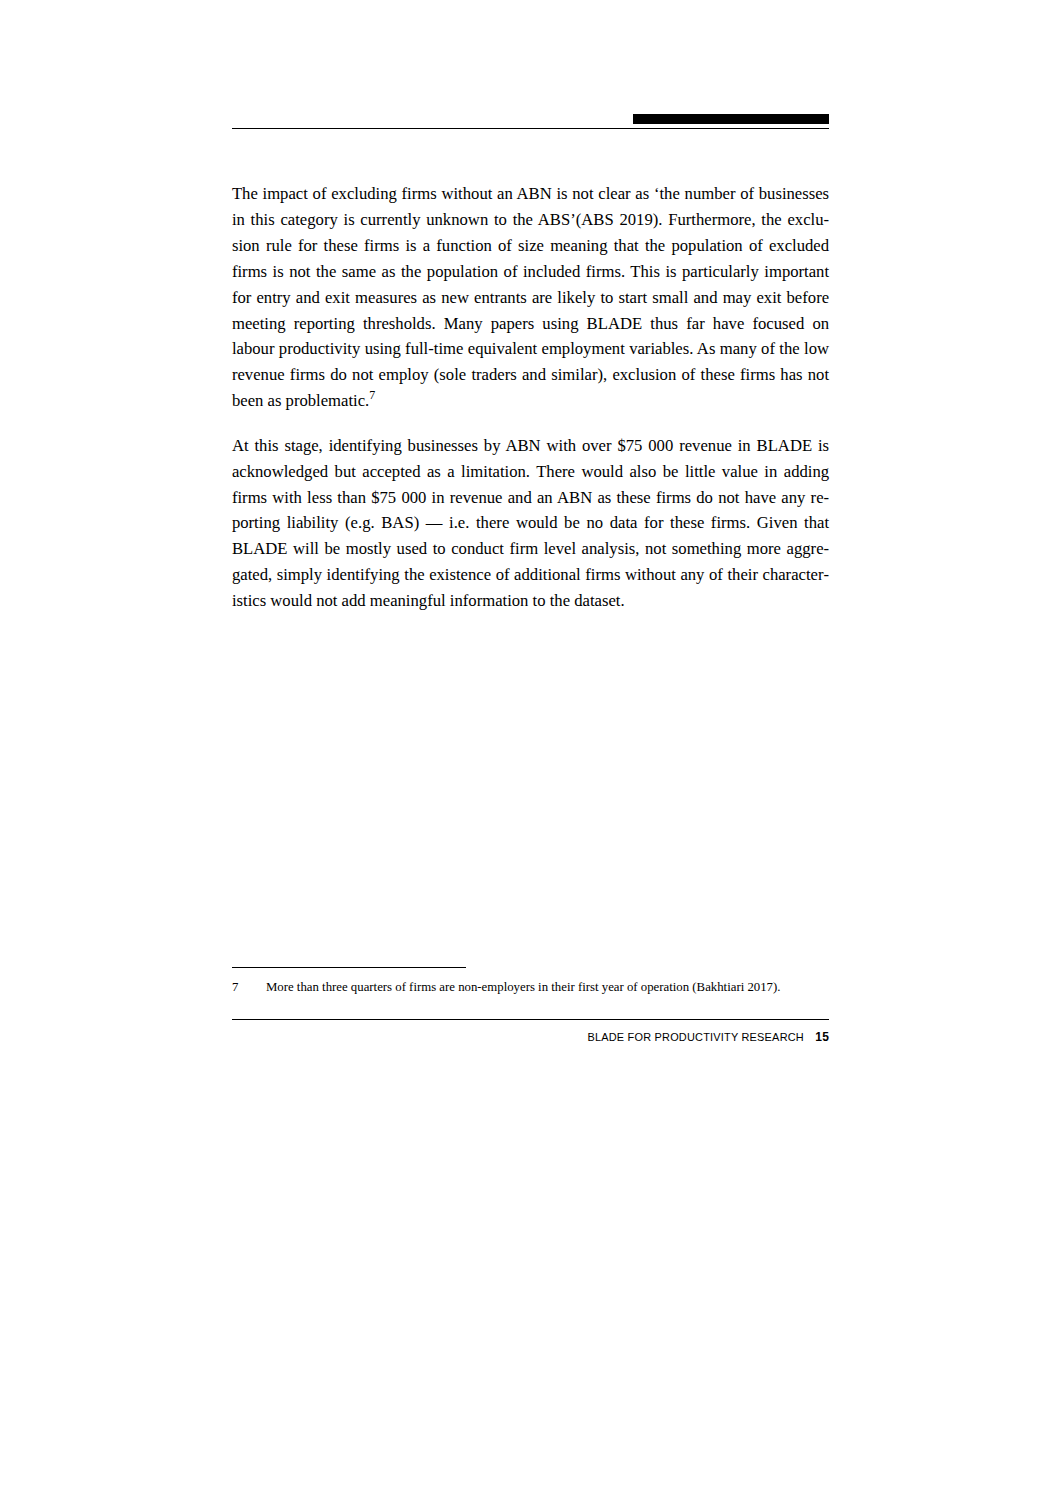The impact of excluding firms without an ABN is not clear as ‘the number of businesses in this category is currently unknown to the ABS’(ABS 2019). Furthermore, the exclusion rule for these firms is a function of size meaning that the population of excluded firms is not the same as the population of included firms. This is particularly important for entry and exit measures as new entrants are likely to start small and may exit before meeting reporting thresholds. Many papers using BLADE thus far have focused on labour productivity using full-time equivalent employment variables. As many of the low revenue firms do not employ (sole traders and similar), exclusion of these firms has not been as problematic.7
At this stage, identifying businesses by ABN with over $75 000 revenue in BLADE is acknowledged but accepted as a limitation. There would also be little value in adding firms with less than $75 000 in revenue and an ABN as these firms do not have any reporting liability (e.g. BAS) — i.e. there would be no data for these firms. Given that BLADE will be mostly used to conduct firm level analysis, not something more aggregated, simply identifying the existence of additional firms without any of their characteristics would not add meaningful information to the dataset.
7 More than three quarters of firms are non-employers in their first year of operation (Bakhtiari 2017).
BLADE FOR PRODUCTIVITY RESEARCH 15